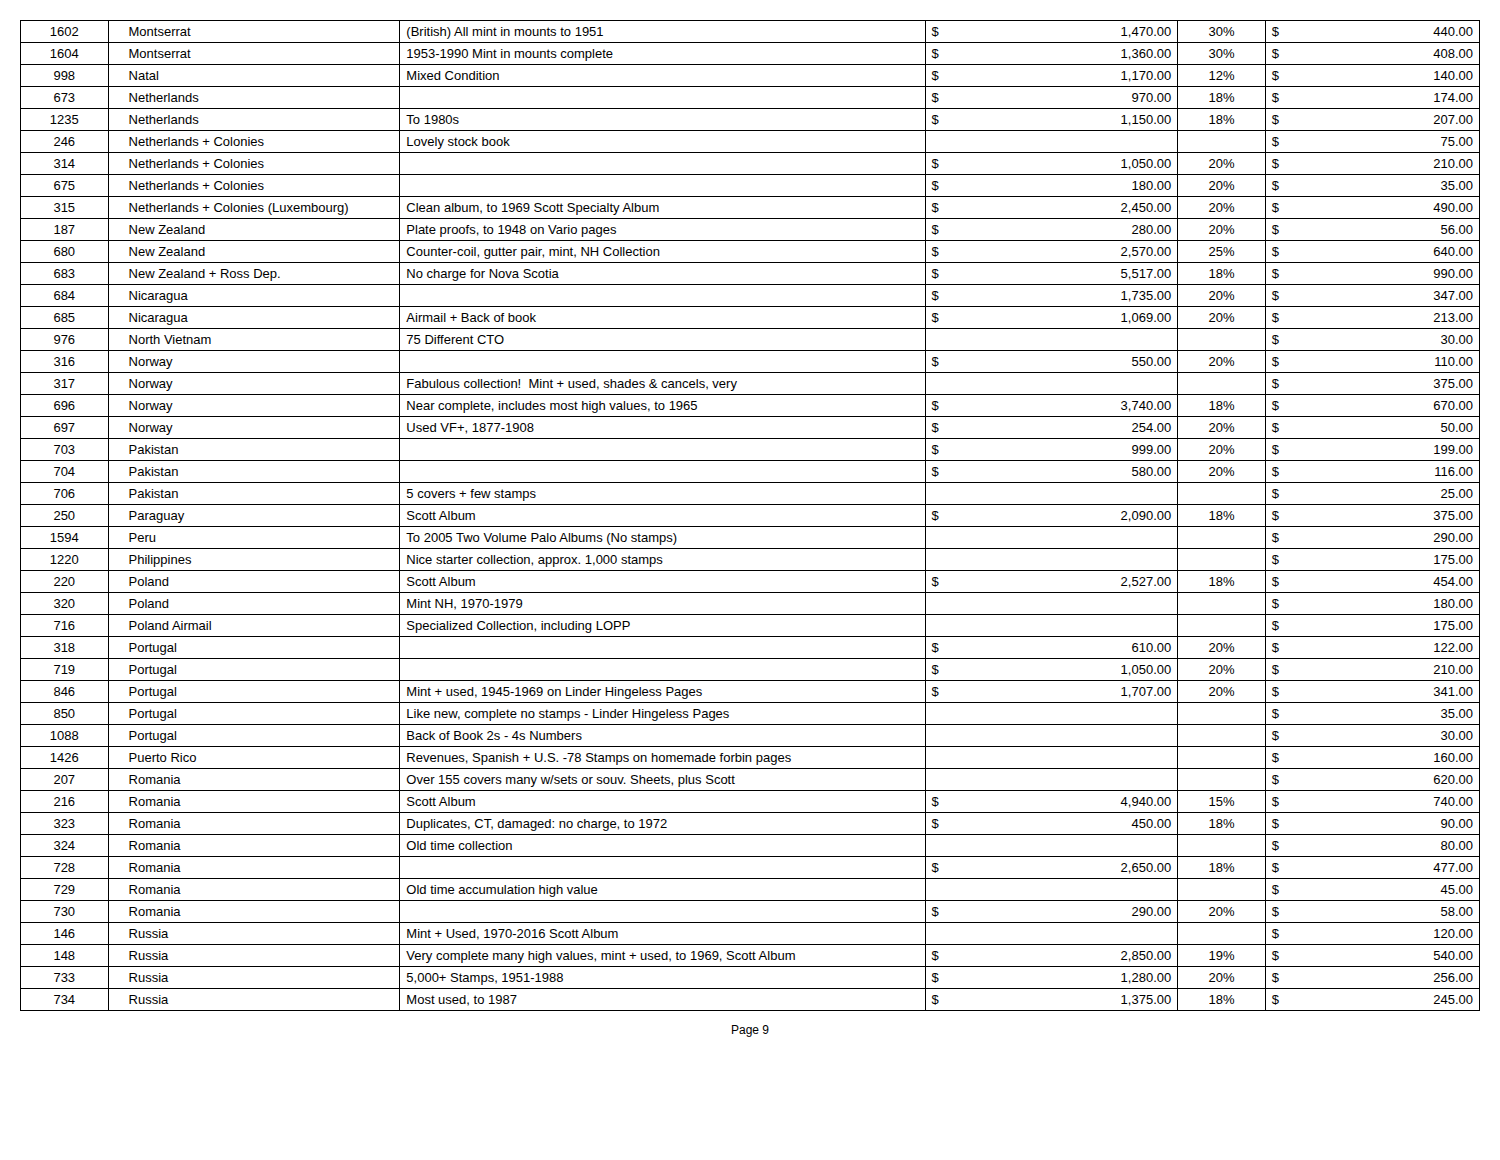| 1602 | Montserrat | (British) All mint in mounts to 1951 | $ | 1,470.00 | 30% | $ | 440.00 |
| 1604 | Montserrat | 1953-1990 Mint in mounts complete | $ | 1,360.00 | 30% | $ | 408.00 |
| 998 | Natal | Mixed Condition | $ | 1,170.00 | 12% | $ | 140.00 |
| 673 | Netherlands | | $ | 970.00 | 18% | $ | 174.00 |
| 1235 | Netherlands | To 1980s | $ | 1,150.00 | 18% | $ | 207.00 |
| 246 | Netherlands + Colonies | Lovely stock book | | | | $ | 75.00 |
| 314 | Netherlands + Colonies | | $ | 1,050.00 | 20% | $ | 210.00 |
| 675 | Netherlands + Colonies | | $ | 180.00 | 20% | $ | 35.00 |
| 315 | Netherlands + Colonies (Luxembourg) | Clean album, to 1969 Scott Specialty Album | $ | 2,450.00 | 20% | $ | 490.00 |
| 187 | New Zealand | Plate proofs, to 1948 on Vario pages | $ | 280.00 | 20% | $ | 56.00 |
| 680 | New Zealand | Counter-coil, gutter pair, mint, NH Collection | $ | 2,570.00 | 25% | $ | 640.00 |
| 683 | New Zealand + Ross Dep. | No charge for Nova Scotia | $ | 5,517.00 | 18% | $ | 990.00 |
| 684 | Nicaragua | | $ | 1,735.00 | 20% | $ | 347.00 |
| 685 | Nicaragua | Airmail + Back of book | $ | 1,069.00 | 20% | $ | 213.00 |
| 976 | North Vietnam | 75 Different CTO | | | | $ | 30.00 |
| 316 | Norway | | $ | 550.00 | 20% | $ | 110.00 |
| 317 | Norway | Fabulous collection! Mint + used, shades & cancels, very | | | | $ | 375.00 |
| 696 | Norway | Near complete, includes most high values, to 1965 | $ | 3,740.00 | 18% | $ | 670.00 |
| 697 | Norway | Used VF+, 1877-1908 | $ | 254.00 | 20% | $ | 50.00 |
| 703 | Pakistan | | $ | 999.00 | 20% | $ | 199.00 |
| 704 | Pakistan | | $ | 580.00 | 20% | $ | 116.00 |
| 706 | Pakistan | 5 covers + few stamps | | | | $ | 25.00 |
| 250 | Paraguay | Scott Album | $ | 2,090.00 | 18% | $ | 375.00 |
| 1594 | Peru | To 2005 Two Volume Palo Albums (No stamps) | | | | $ | 290.00 |
| 1220 | Philippines | Nice starter collection, approx. 1,000 stamps | | | | $ | 175.00 |
| 220 | Poland | Scott Album | $ | 2,527.00 | 18% | $ | 454.00 |
| 320 | Poland | Mint NH, 1970-1979 | | | | $ | 180.00 |
| 716 | Poland Airmail | Specialized Collection, including LOPP | | | | $ | 175.00 |
| 318 | Portugal | | $ | 610.00 | 20% | $ | 122.00 |
| 719 | Portugal | | $ | 1,050.00 | 20% | $ | 210.00 |
| 846 | Portugal | Mint + used, 1945-1969 on Linder Hingeless Pages | $ | 1,707.00 | 20% | $ | 341.00 |
| 850 | Portugal | Like new, complete no stamps - Linder Hingeless Pages | | | | $ | 35.00 |
| 1088 | Portugal | Back of Book 2s - 4s Numbers | | | | $ | 30.00 |
| 1426 | Puerto Rico | Revenues, Spanish + U.S. -78 Stamps on homemade forbin pages | | | | $ | 160.00 |
| 207 | Romania | Over 155 covers many w/sets or souv. Sheets, plus Scott | | | | $ | 620.00 |
| 216 | Romania | Scott Album | $ | 4,940.00 | 15% | $ | 740.00 |
| 323 | Romania | Duplicates, CT, damaged: no charge, to 1972 | $ | 450.00 | 18% | $ | 90.00 |
| 324 | Romania | Old time collection | | | | $ | 80.00 |
| 728 | Romania | | $ | 2,650.00 | 18% | $ | 477.00 |
| 729 | Romania | Old time accumulation high value | | | | $ | 45.00 |
| 730 | Romania | | $ | 290.00 | 20% | $ | 58.00 |
| 146 | Russia | Mint + Used, 1970-2016 Scott Album | | | | $ | 120.00 |
| 148 | Russia | Very complete many high values, mint + used, to 1969, Scott Album | $ | 2,850.00 | 19% | $ | 540.00 |
| 733 | Russia | 5,000+ Stamps, 1951-1988 | $ | 1,280.00 | 20% | $ | 256.00 |
| 734 | Russia | Most used, to 1987 | $ | 1,375.00 | 18% | $ | 245.00 |
Page 9